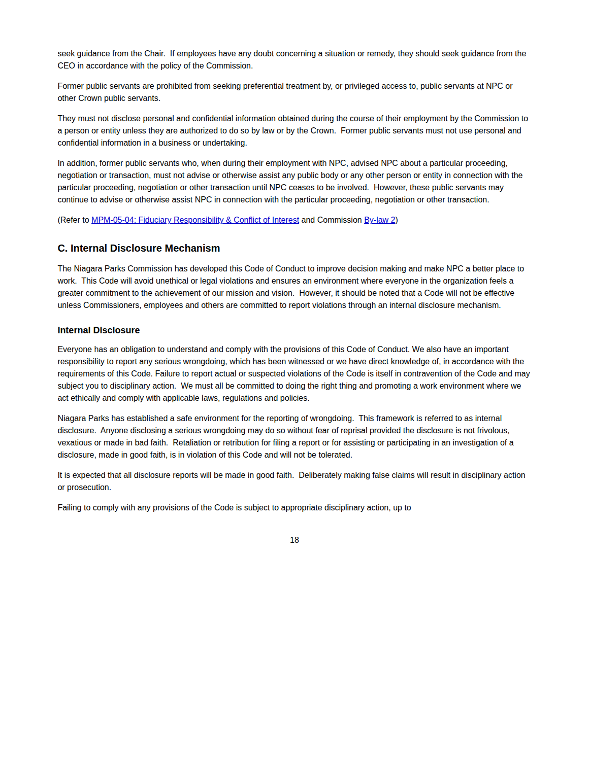seek guidance from the Chair. If employees have any doubt concerning a situation or remedy, they should seek guidance from the CEO in accordance with the policy of the Commission.
Former public servants are prohibited from seeking preferential treatment by, or privileged access to, public servants at NPC or other Crown public servants.
They must not disclose personal and confidential information obtained during the course of their employment by the Commission to a person or entity unless they are authorized to do so by law or by the Crown. Former public servants must not use personal and confidential information in a business or undertaking.
In addition, former public servants who, when during their employment with NPC, advised NPC about a particular proceeding, negotiation or transaction, must not advise or otherwise assist any public body or any other person or entity in connection with the particular proceeding, negotiation or other transaction until NPC ceases to be involved. However, these public servants may continue to advise or otherwise assist NPC in connection with the particular proceeding, negotiation or other transaction.
(Refer to MPM-05-04: Fiduciary Responsibility & Conflict of Interest and Commission By-law 2)
C. Internal Disclosure Mechanism
The Niagara Parks Commission has developed this Code of Conduct to improve decision making and make NPC a better place to work. This Code will avoid unethical or legal violations and ensures an environment where everyone in the organization feels a greater commitment to the achievement of our mission and vision. However, it should be noted that a Code will not be effective unless Commissioners, employees and others are committed to report violations through an internal disclosure mechanism.
Internal Disclosure
Everyone has an obligation to understand and comply with the provisions of this Code of Conduct. We also have an important responsibility to report any serious wrongdoing, which has been witnessed or we have direct knowledge of, in accordance with the requirements of this Code. Failure to report actual or suspected violations of the Code is itself in contravention of the Code and may subject you to disciplinary action. We must all be committed to doing the right thing and promoting a work environment where we act ethically and comply with applicable laws, regulations and policies.
Niagara Parks has established a safe environment for the reporting of wrongdoing. This framework is referred to as internal disclosure. Anyone disclosing a serious wrongdoing may do so without fear of reprisal provided the disclosure is not frivolous, vexatious or made in bad faith. Retaliation or retribution for filing a report or for assisting or participating in an investigation of a disclosure, made in good faith, is in violation of this Code and will not be tolerated.
It is expected that all disclosure reports will be made in good faith. Deliberately making false claims will result in disciplinary action or prosecution.
Failing to comply with any provisions of the Code is subject to appropriate disciplinary action, up to
18